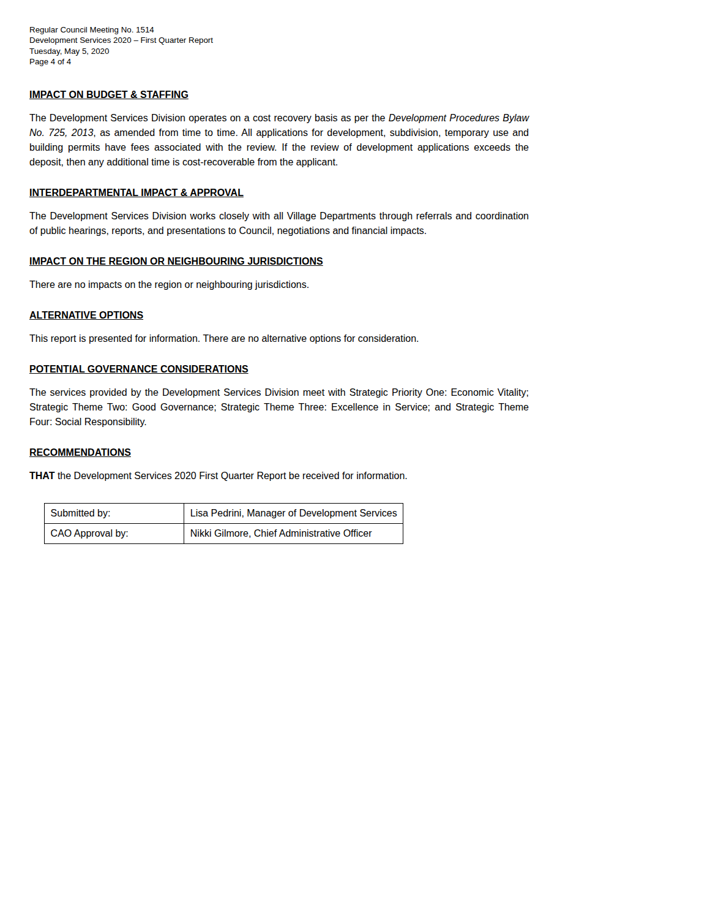Regular Council Meeting No. 1514
Development Services 2020 – First Quarter Report
Tuesday, May 5, 2020
Page 4 of 4
Impact on Budget & Staffing
The Development Services Division operates on a cost recovery basis as per the Development Procedures Bylaw No. 725, 2013, as amended from time to time. All applications for development, subdivision, temporary use and building permits have fees associated with the review. If the review of development applications exceeds the deposit, then any additional time is cost-recoverable from the applicant.
Interdepartmental Impact & Approval
The Development Services Division works closely with all Village Departments through referrals and coordination of public hearings, reports, and presentations to Council, negotiations and financial impacts.
Impact on the Region or Neighbouring Jurisdictions
There are no impacts on the region or neighbouring jurisdictions.
Alternative Options
This report is presented for information. There are no alternative options for consideration.
Potential Governance Considerations
The services provided by the Development Services Division meet with Strategic Priority One: Economic Vitality; Strategic Theme Two: Good Governance; Strategic Theme Three: Excellence in Service; and Strategic Theme Four: Social Responsibility.
Recommendations
THAT the Development Services 2020 First Quarter Report be received for information.
| Submitted by: | Lisa Pedrini, Manager of Development Services |
| CAO Approval by: | Nikki Gilmore, Chief Administrative Officer |